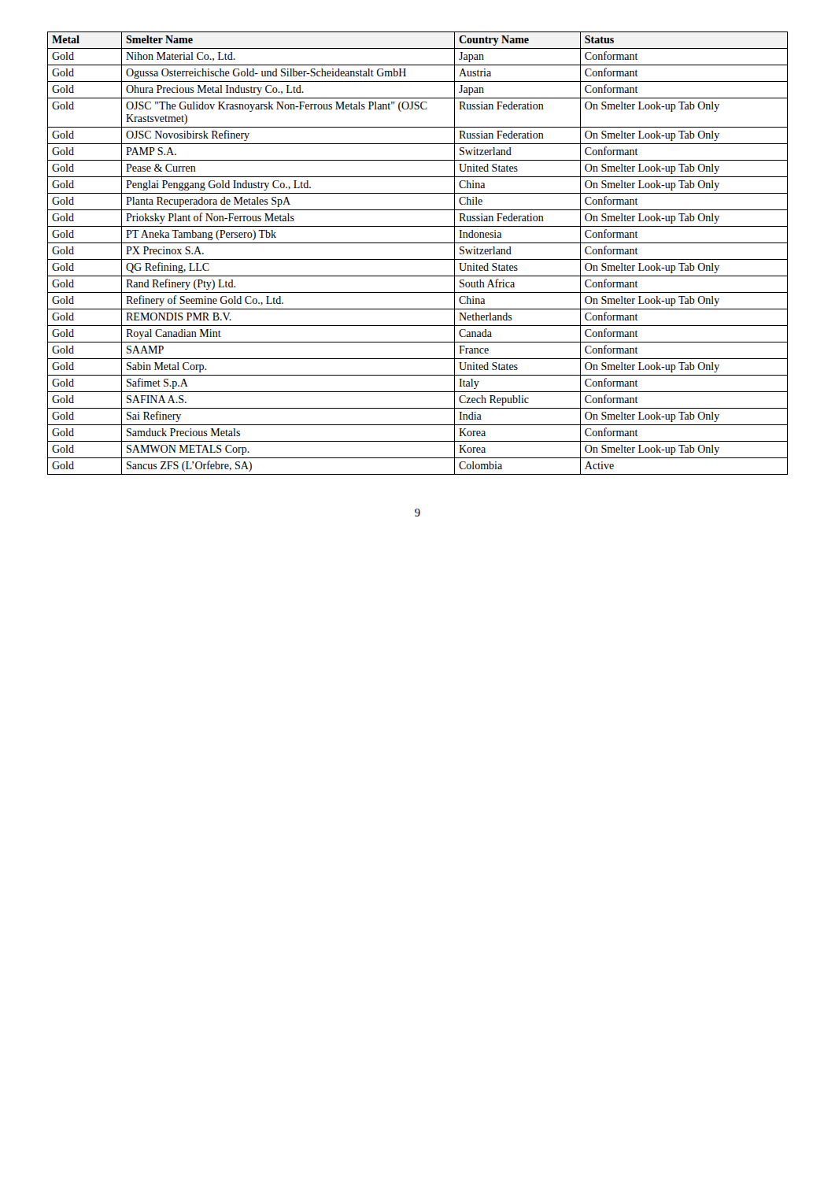| Metal | Smelter Name | Country Name | Status |
| --- | --- | --- | --- |
| Gold | Nihon Material Co., Ltd. | Japan | Conformant |
| Gold | Ogussa Osterreichische Gold- und Silber-Scheideanstalt GmbH | Austria | Conformant |
| Gold | Ohura Precious Metal Industry Co., Ltd. | Japan | Conformant |
| Gold | OJSC "The Gulidov Krasnoyarsk Non-Ferrous Metals Plant" (OJSC Krastsvetmet) | Russian Federation | On Smelter Look-up Tab Only |
| Gold | OJSC Novosibirsk Refinery | Russian Federation | On Smelter Look-up Tab Only |
| Gold | PAMP S.A. | Switzerland | Conformant |
| Gold | Pease & Curren | United States | On Smelter Look-up Tab Only |
| Gold | Penglai Penggang Gold Industry Co., Ltd. | China | On Smelter Look-up Tab Only |
| Gold | Planta Recuperadora de Metales SpA | Chile | Conformant |
| Gold | Prioksky Plant of Non-Ferrous Metals | Russian Federation | On Smelter Look-up Tab Only |
| Gold | PT Aneka Tambang (Persero) Tbk | Indonesia | Conformant |
| Gold | PX Precinox S.A. | Switzerland | Conformant |
| Gold | QG Refining, LLC | United States | On Smelter Look-up Tab Only |
| Gold | Rand Refinery (Pty) Ltd. | South Africa | Conformant |
| Gold | Refinery of Seemine Gold Co., Ltd. | China | On Smelter Look-up Tab Only |
| Gold | REMONDIS PMR B.V. | Netherlands | Conformant |
| Gold | Royal Canadian Mint | Canada | Conformant |
| Gold | SAAMP | France | Conformant |
| Gold | Sabin Metal Corp. | United States | On Smelter Look-up Tab Only |
| Gold | Safimet S.p.A | Italy | Conformant |
| Gold | SAFINA A.S. | Czech Republic | Conformant |
| Gold | Sai Refinery | India | On Smelter Look-up Tab Only |
| Gold | Samduck Precious Metals | Korea | Conformant |
| Gold | SAMWON METALS Corp. | Korea | On Smelter Look-up Tab Only |
| Gold | Sancus ZFS (L’Orfebre, SA) | Colombia | Active |
9